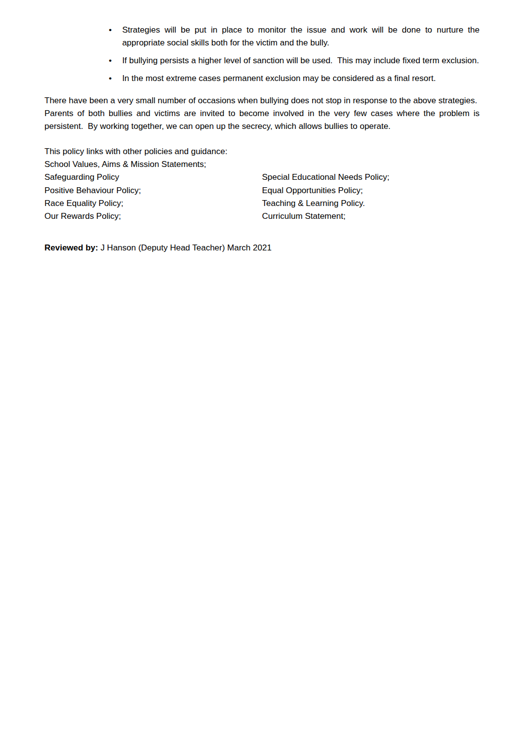Strategies will be put in place to monitor the issue and work will be done to nurture the appropriate social skills both for the victim and the bully.
If bullying persists a higher level of sanction will be used. This may include fixed term exclusion.
In the most extreme cases permanent exclusion may be considered as a final resort.
There have been a very small number of occasions when bullying does not stop in response to the above strategies. Parents of both bullies and victims are invited to become involved in the very few cases where the problem is persistent. By working together, we can open up the secrecy, which allows bullies to operate.
This policy links with other policies and guidance:
School Values, Aims & Mission Statements;
| Safeguarding Policy | Special Educational Needs Policy; |
| Positive Behaviour Policy; | Equal Opportunities Policy; |
| Race Equality Policy; | Teaching & Learning Policy. |
| Our Rewards Policy; | Curriculum Statement; |
Reviewed by: J Hanson (Deputy Head Teacher) March 2021